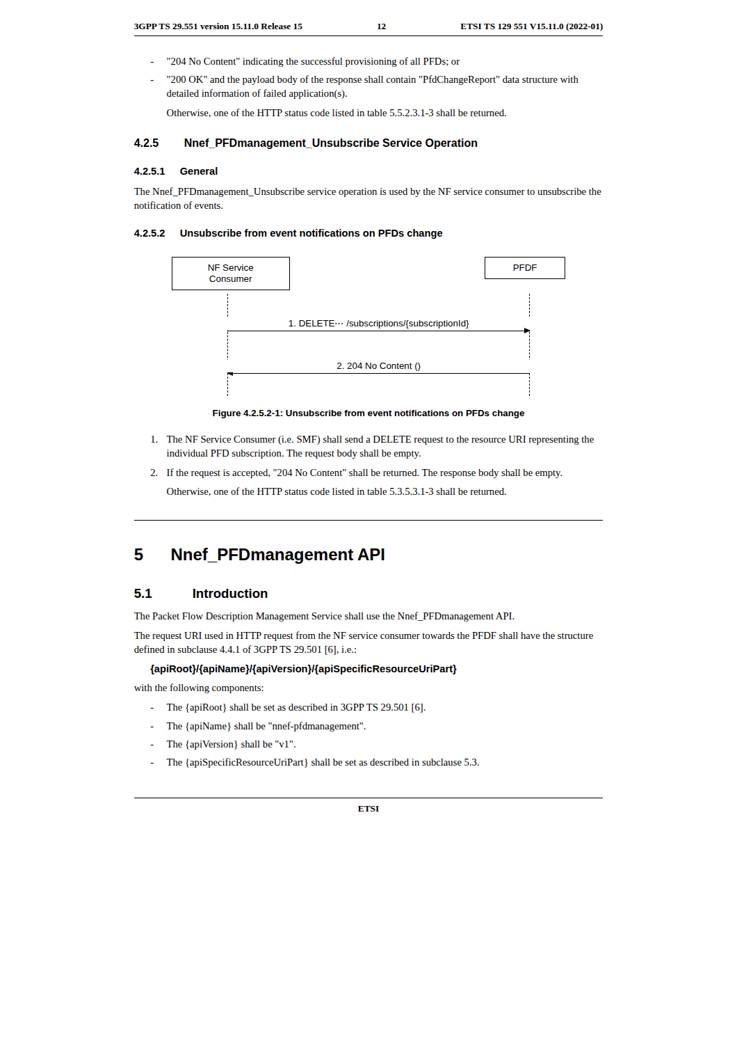3GPP TS 29.551 version 15.11.0 Release 15 12 ETSI TS 129 551 V15.11.0 (2022-01)
"204 No Content" indicating the successful provisioning of all PFDs; or
"200 OK" and the payload body of the response shall contain "PfdChangeReport" data structure with detailed information of failed application(s).
Otherwise, one of the HTTP status code listed in table 5.5.2.3.1-3 shall be returned.
4.2.5 Nnef_PFDmanagement_Unsubscribe Service Operation
4.2.5.1 General
The Nnef_PFDmanagement_Unsubscribe service operation is used by the NF service consumer to unsubscribe the notification of events.
4.2.5.2 Unsubscribe from event notifications on PFDs change
NF Service
Consumer
PFDF
1. DELETE⋯ /subscriptions/{subscriptionId}
2. 204 No Content ()
Figure 4.2.5.2-1: Unsubscribe from event notifications on PFDs change
The NF Service Consumer (i.e. SMF) shall send a DELETE request to the resource URI representing the individual PFD subscription. The request body shall be empty.
If the request is accepted, "204 No Content" shall be returned. The response body shall be empty.
Otherwise, one of the HTTP status code listed in table 5.3.5.3.1-3 shall be returned.
5 Nnef_PFDmanagement API
5.1 Introduction
The Packet Flow Description Management Service shall use the Nnef_PFDmanagement API.
The request URI used in HTTP request from the NF service consumer towards the PFDF shall have the structure defined in subclause 4.4.1 of 3GPP TS 29.501 [6], i.e.:
{apiRoot}/{apiName}/{apiVersion}/{apiSpecificResourceUriPart}
with the following components:
The {apiRoot} shall be set as described in 3GPP TS 29.501 [6].
The {apiName} shall be "nnef-pfdmanagement".
The {apiVersion} shall be "v1".
The {apiSpecificResourceUriPart} shall be set as described in subclause 5.3.
ETSI